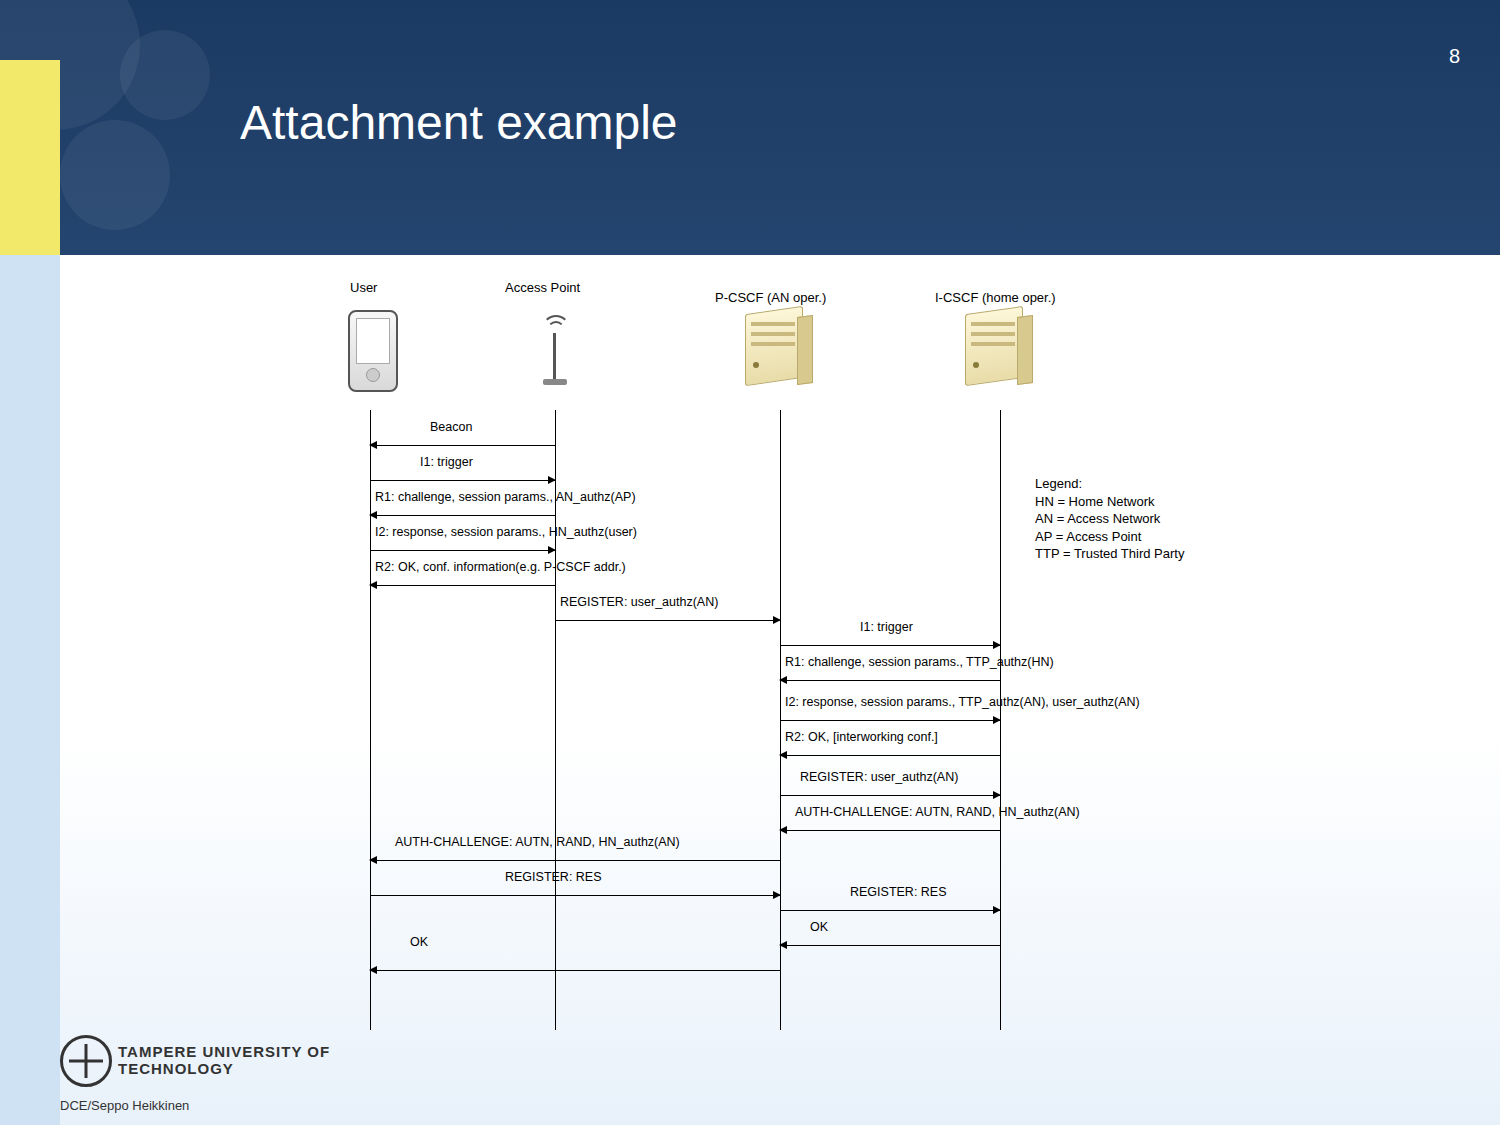8
Attachment example
User
Access Point
P-CSCF (AN oper.)
I-CSCF (home oper.)
Legend:
HN = Home Network
AN = Access Network
AP = Access Point
TTP = Trusted Third Party
Beacon
I1: trigger
R1: challenge, session params., AN_authz(AP)
I2: response, session params., HN_authz(user)
R2: OK, conf. information(e.g. P-CSCF addr.)
REGISTER: user_authz(AN)
I1: trigger
R1: challenge, session params., TTP_authz(HN)
I2: response, session params., TTP_authz(AN), user_authz(AN)
R2: OK, [interworking conf.]
REGISTER: user_authz(AN)
AUTH-CHALLENGE: AUTN, RAND, HN_authz(AN)
AUTH-CHALLENGE: AUTN, RAND, HN_authz(AN)
REGISTER: RES
REGISTER: RES
OK
OK
TAMPERE UNIVERSITY OF TECHNOLOGY
DCE/Seppo Heikkinen